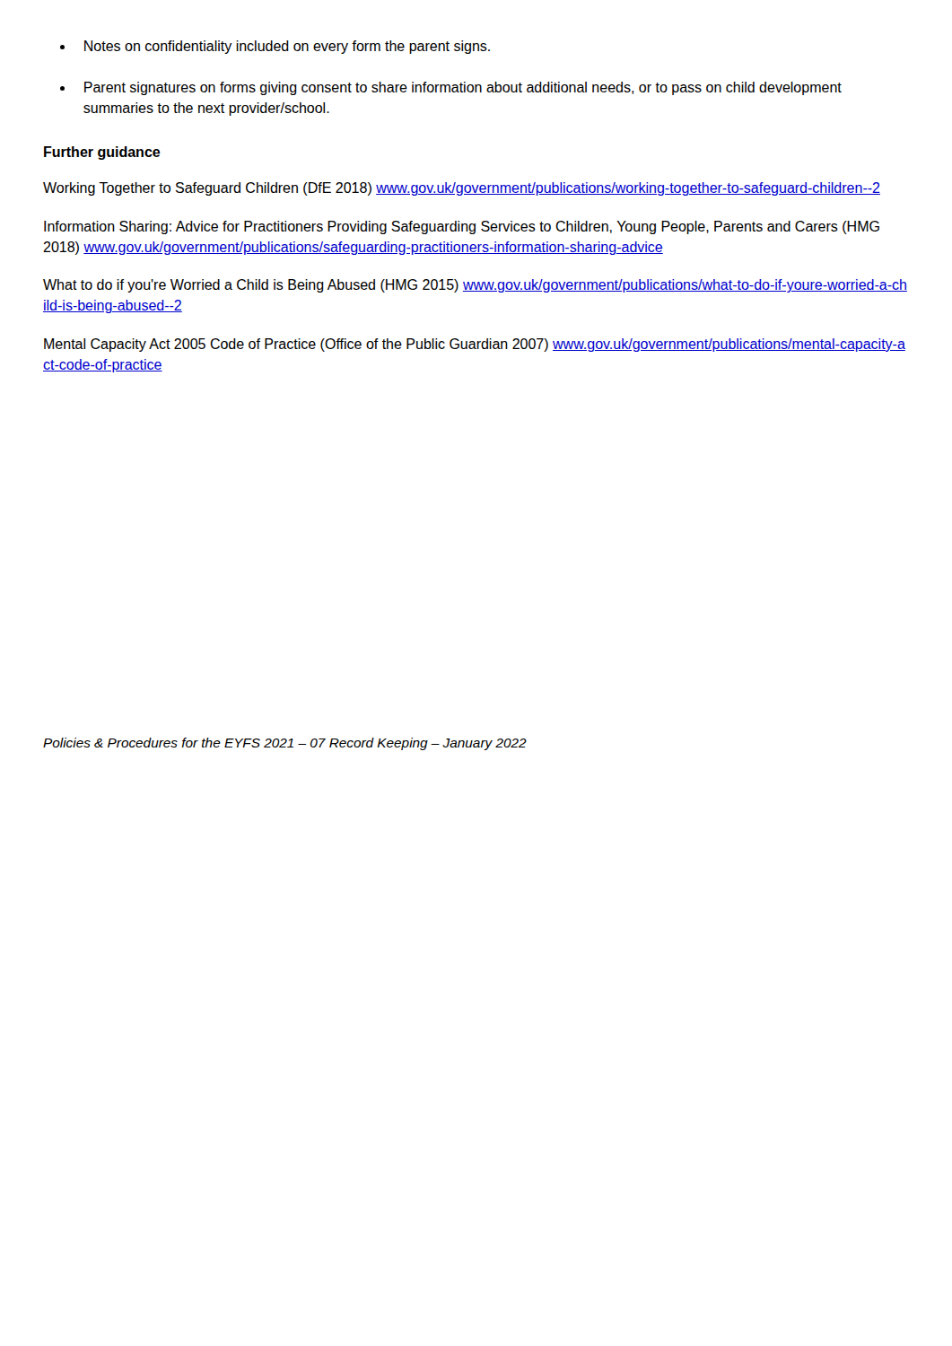Notes on confidentiality included on every form the parent signs.
Parent signatures on forms giving consent to share information about additional needs, or to pass on child development summaries to the next provider/school.
Further guidance
Working Together to Safeguard Children (DfE 2018) www.gov.uk/government/publications/working-together-to-safeguard-children--2
Information Sharing: Advice for Practitioners Providing Safeguarding Services to Children, Young People, Parents and Carers (HMG 2018) www.gov.uk/government/publications/safeguarding-practitioners-information-sharing-advice
What to do if you're Worried a Child is Being Abused (HMG 2015) www.gov.uk/government/publications/what-to-do-if-youre-worried-a-child-is-being-abused--2
Mental Capacity Act 2005 Code of Practice (Office of the Public Guardian 2007) www.gov.uk/government/publications/mental-capacity-act-code-of-practice
Policies & Procedures for the EYFS 2021 – 07 Record Keeping – January 2022